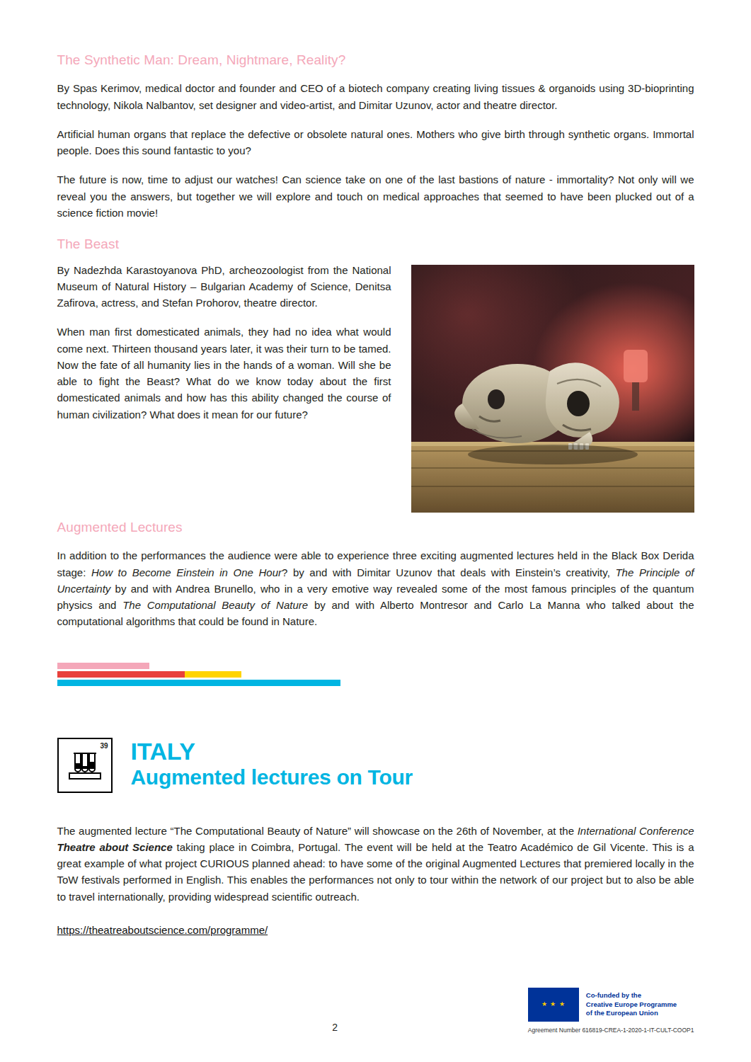The Synthetic Man: Dream, Nightmare, Reality?
By Spas Kerimov, medical doctor and founder and CEO of a biotech company creating living tissues & organoids using 3D-bioprinting technology, Nikola Nalbantov, set designer and video-artist, and Dimitar Uzunov, actor and theatre director.
Artificial human organs that replace the defective or obsolete natural ones. Mothers who give birth through synthetic organs. Immortal people. Does this sound fantastic to you?
The future is now, time to adjust our watches! Can science take on one of the last bastions of nature - immortality? Not only will we reveal you the answers, but together we will explore and touch on medical approaches that seemed to have been plucked out of a science fiction movie!
The Beast
By Nadezhda Karastoyanova PhD, archeozoologist from the National Museum of Natural History – Bulgarian Academy of Science, Denitsa Zafirova, actress, and Stefan Prohorov, theatre director.
When man first domesticated animals, they had no idea what would come next. Thirteen thousand years later, it was their turn to be tamed. Now the fate of all humanity lies in the hands of a woman. Will she be able to fight the Beast? What do we know today about the first domesticated animals and how has this ability changed the course of human civilization? What does it mean for our future?
Augmented Lectures
In addition to the performances the audience were able to experience three exciting augmented lectures held in the Black Box Derida stage: How to Become Einstein in One Hour? by and with Dimitar Uzunov that deals with Einstein’s creativity, The Principle of Uncertainty by and with Andrea Brunello, who in a very emotive way revealed some of the most famous principles of the quantum physics and The Computational Beauty of Nature by and with Alberto Montresor and Carlo La Manna who talked about the computational algorithms that could be found in Nature.
39
ITALYAugmented lectures on Tour
The augmented lecture “The Computational Beauty of Nature” will showcase on the 26th of November, at the International Conference Theatre about Science taking place in Coimbra, Portugal. The event will be held at the Teatro Académico de Gil Vicente. This is a great example of what project CURIOUS planned ahead: to have some of the original Augmented Lectures that premiered locally in the ToW festivals performed in English. This enables the performances not only to tour within the network of our project but to also be able to travel internationally, providing widespread scientific outreach.
https://theatreaboutscience.com/programme/
2
★ ★ ★
Co-funded by the
Creative Europe Programme
of the European Union
Agreement Number 616819-CREA-1-2020-1-IT-CULT-COOP1